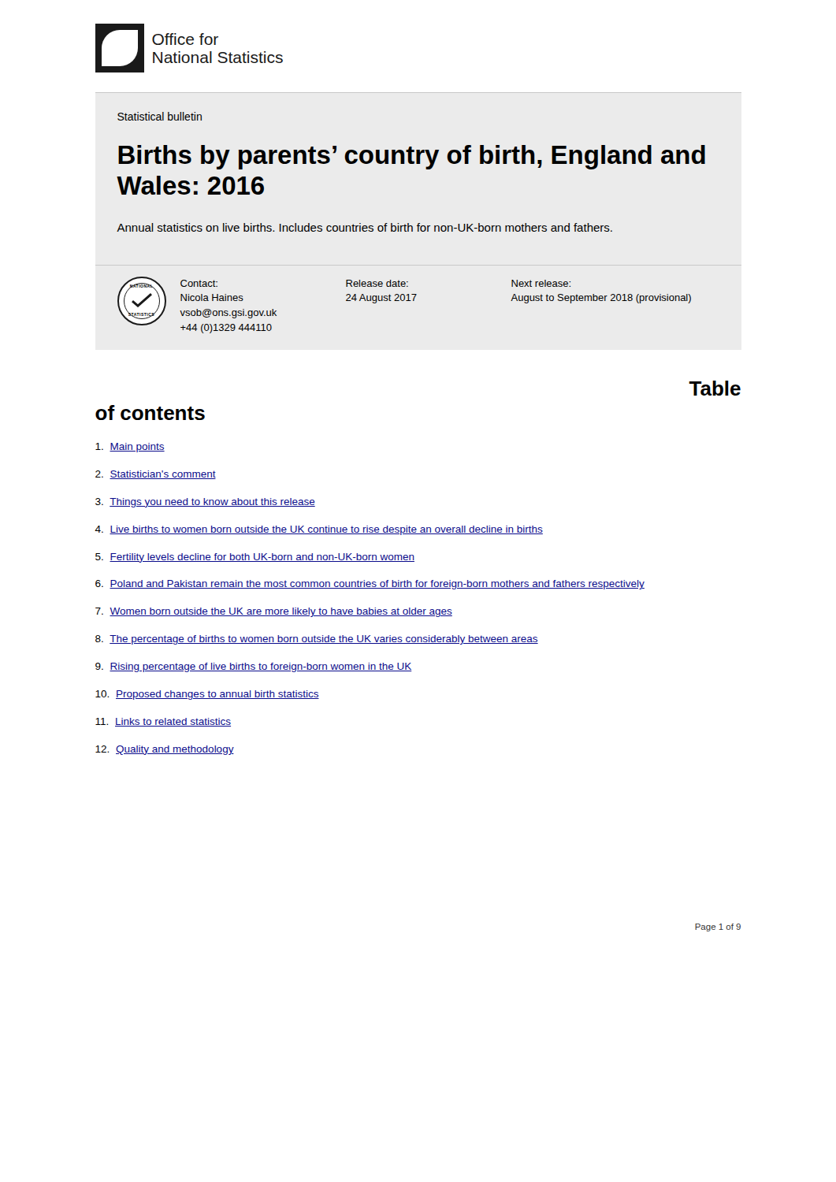Office for National Statistics
Statistical bulletin
Births by parents’ country of birth, England and Wales: 2016
Annual statistics on live births. Includes countries of birth for non-UK-born mothers and fathers.
NATIONAL
STATISTICS
Contact:
Nicola Haines
vsob@ons.gsi.gov.uk
+44 (0)1329 444110
Release date:
24 August 2017
Next release:
August to September 2018 (provisional)
Tableof contents
1. Main points
2. Statistician's comment
3. Things you need to know about this release
4. Live births to women born outside the UK continue to rise despite an overall decline in births
5. Fertility levels decline for both UK-born and non-UK-born women
6. Poland and Pakistan remain the most common countries of birth for foreign-born mothers and fathers respectively
7. Women born outside the UK are more likely to have babies at older ages
8. The percentage of births to women born outside the UK varies considerably between areas
9. Rising percentage of live births to foreign-born women in the UK
10. Proposed changes to annual birth statistics
11. Links to related statistics
12. Quality and methodology
Page 1 of 9